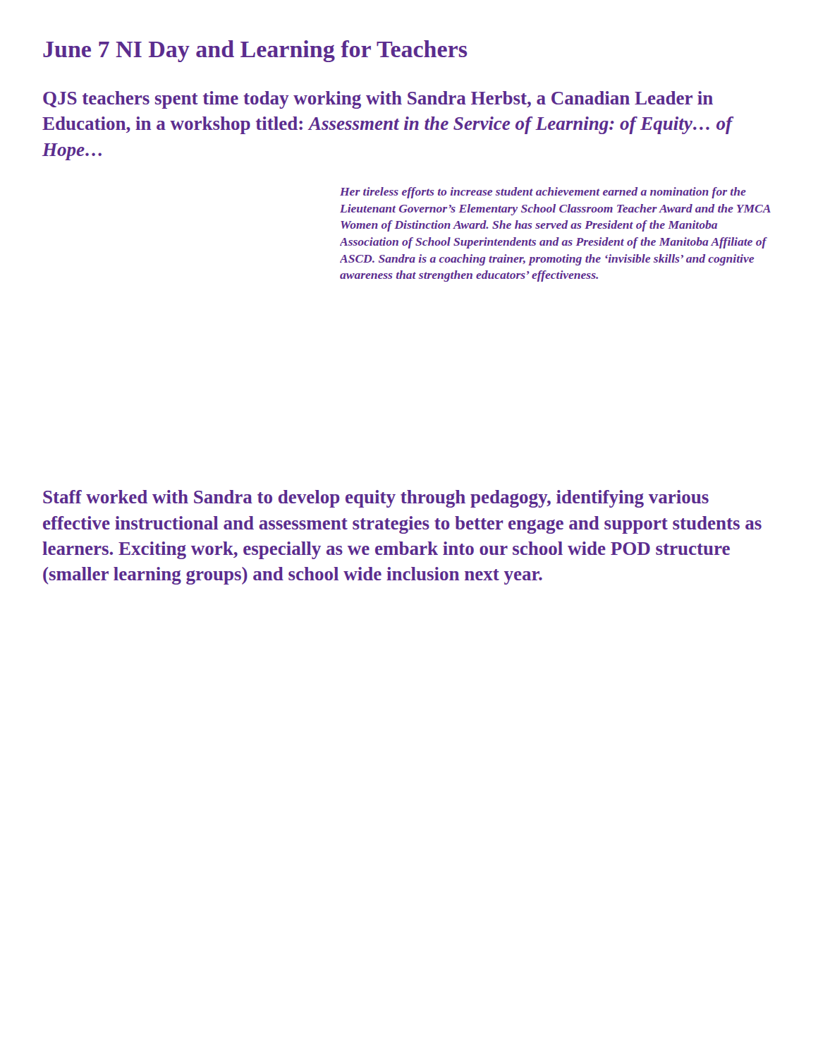June 7 NI Day and Learning for Teachers
QJS teachers spent time today working with Sandra Herbst, a Canadian Leader in Education, in a workshop titled: Assessment in the Service of Learning: of Equity… of Hope…
Her tireless efforts to increase student achievement earned a nomination for the Lieutenant Governor’s Elementary School Classroom Teacher Award and the YMCA Women of Distinction Award. She has served as President of the Manitoba Association of School Superintendents and as President of the Manitoba Affiliate of ASCD. Sandra is a coaching trainer, promoting the ‘invisible skills’ and cognitive awareness that strengthen educators’ effectiveness.
Staff worked with Sandra to develop equity through pedagogy, identifying various effective instructional and assessment strategies to better engage and support students as learners. Exciting work, especially as we embark into our school wide POD structure (smaller learning groups) and school wide inclusion next year.